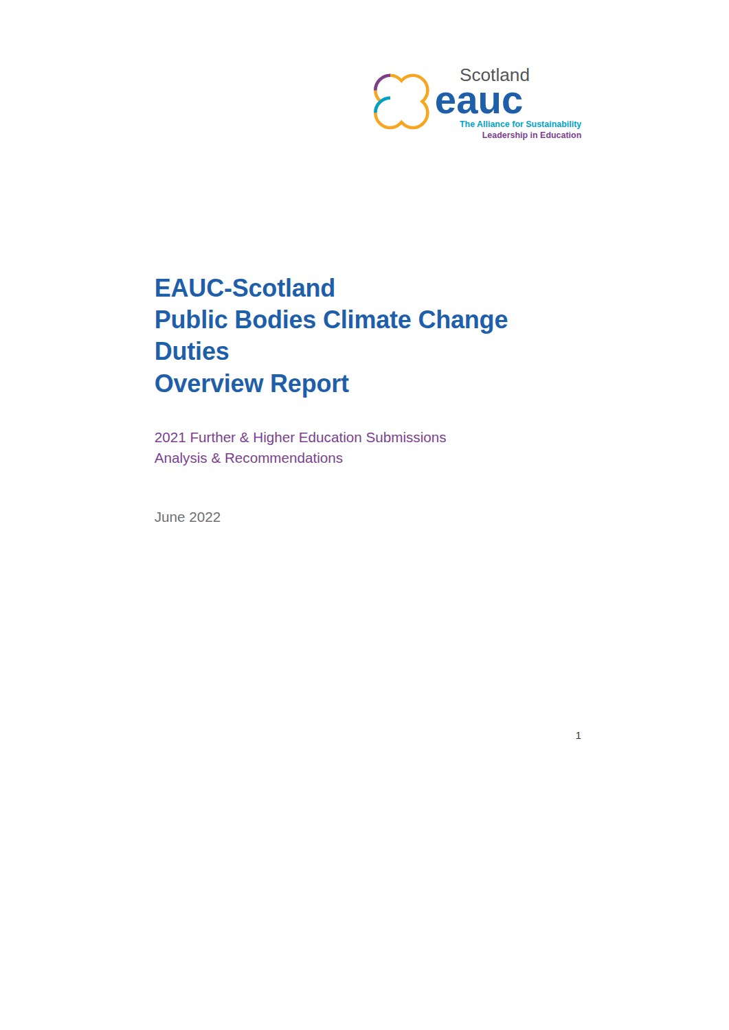EAUC-Scotland
Public Bodies Climate Change Duties
Overview Report
2021 Further & Higher Education Submissions
Analysis & Recommendations
June 2022
1